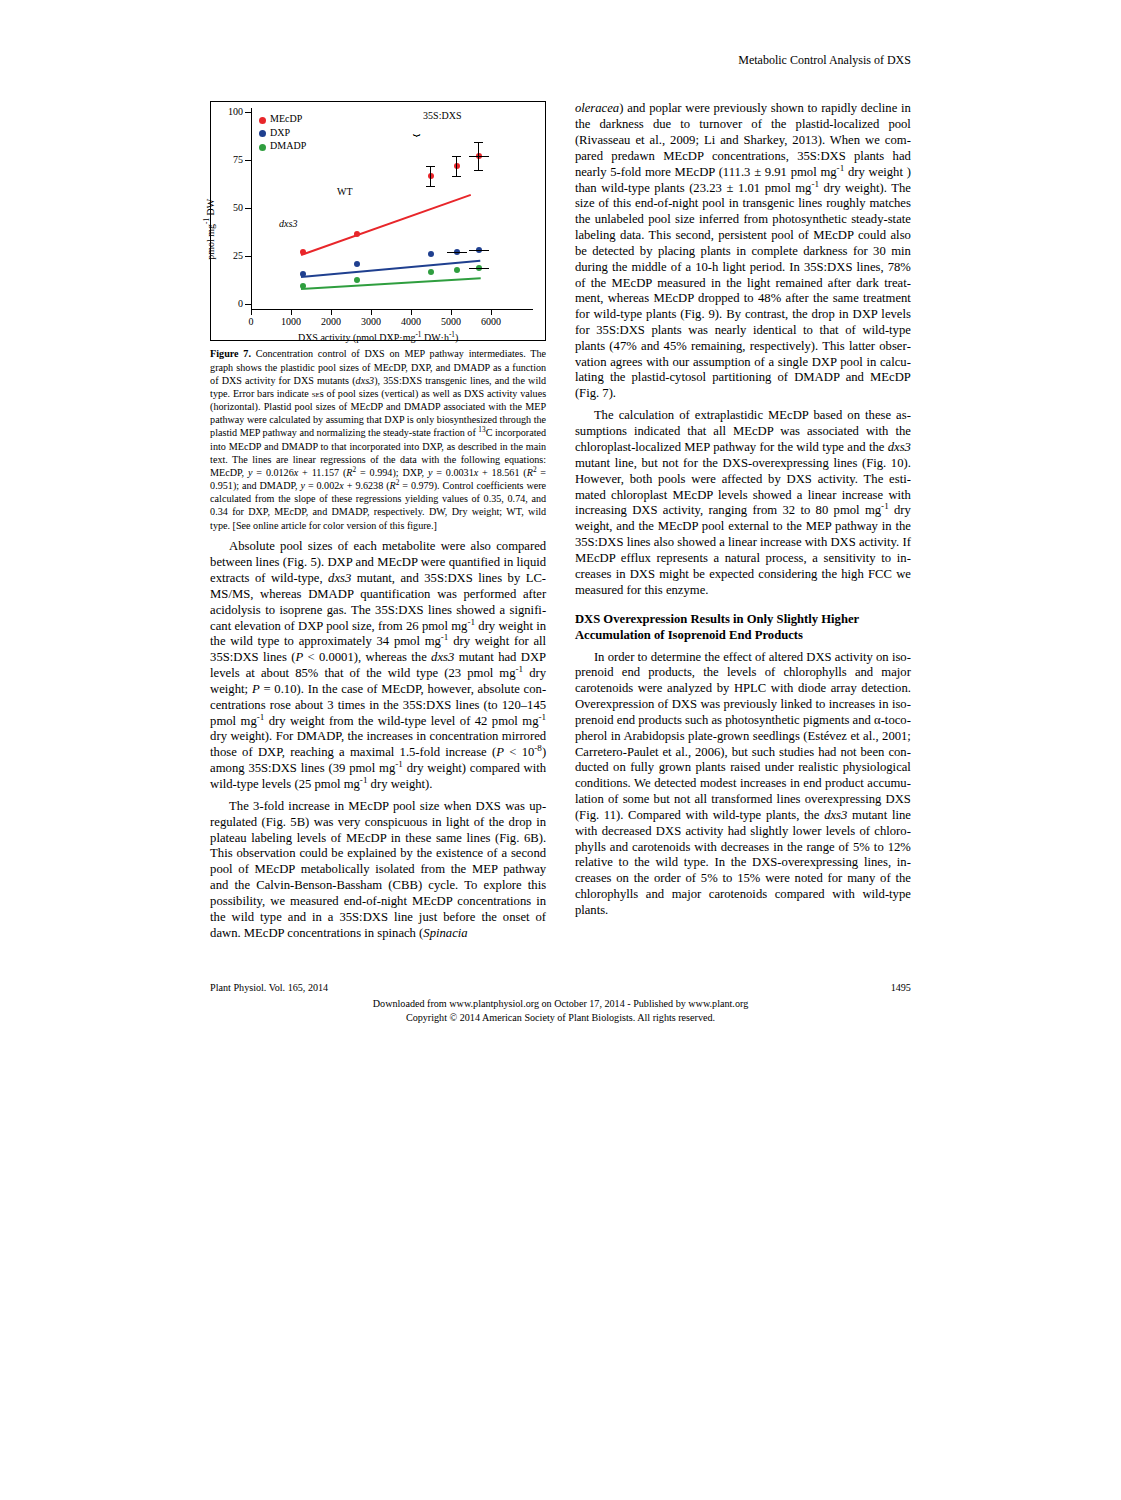Metabolic Control Analysis of DXS
MEcDP
DXP
DMADP
100
75
50
25
0
0
1000
2000
3000
4000
5000
6000
pmol mg-1 DW
DXS activity (pmol DXP·mg-1 DW·h-1)
⏟
35S:DXS
WT
dxs3
Figure 7. Concentration control of DXS on MEP pathway intermediates. The graph shows the plastidic pool sizes of MEcDP, DXP, and DMADP as a function of DXS activity for DXS mutants (dxs3), 35S:DXS transgenic lines, and the wild type. Error bars indicate ses of pool sizes (vertical) as well as DXS activity values (horizontal). Plastid pool sizes of MEcDP and DMADP associated with the MEP pathway were calculated by assuming that DXP is only biosynthesized through the plastid MEP pathway and normalizing the steady-state fraction of 13C incorporated into MEcDP and DMADP to that incorporated into DXP, as described in the main text. The lines are linear regressions of the data with the following equations: MEcDP, y = 0.0126x + 11.157 (R2 = 0.994); DXP, y = 0.0031x + 18.561 (R2 = 0.951); and DMADP, y = 0.002x + 9.6238 (R2 = 0.979). Control coefficients were calculated from the slope of these regressions yielding values of 0.35, 0.74, and 0.34 for DXP, MEcDP, and DMADP, respectively. DW, Dry weight; WT, wild type. [See online article for color version of this figure.]
Absolute pool sizes of each metabolite were also compared between lines (Fig. 5). DXP and MEcDP were quantified in liquid extracts of wild-type, dxs3 mutant, and 35S:DXS lines by LC-MS/MS, whereas DMADP quantification was performed after acidolysis to isoprene gas. The 35S:DXS lines showed a significant elevation of DXP pool size, from 26 pmol mg-1 dry weight in the wild type to approximately 34 pmol mg-1 dry weight for all 35S:DXS lines (P < 0.0001), whereas the dxs3 mutant had DXP levels at about 85% that of the wild type (23 pmol mg-1 dry weight; P = 0.10). In the case of MEcDP, however, absolute concentrations rose about 3 times in the 35S:DXS lines (to 120–145 pmol mg-1 dry weight from the wild-type level of 42 pmol mg-1 dry weight). For DMADP, the increases in concentration mirrored those of DXP, reaching a maximal 1.5-fold increase (P < 10-8) among 35S:DXS lines (39 pmol mg-1 dry weight) compared with wild-type levels (25 pmol mg-1 dry weight).
The 3-fold increase in MEcDP pool size when DXS was upregulated (Fig. 5B) was very conspicuous in light of the drop in plateau labeling levels of MEcDP in these same lines (Fig. 6B). This observation could be explained by the existence of a second pool of MEcDP metabolically isolated from the MEP pathway and the Calvin-Benson-Bassham (CBB) cycle. To explore this possibility, we measured end-of-night MEcDP concentrations in the wild type and in a 35S:DXS line just before the onset of dawn. MEcDP concentrations in spinach (Spinacia
oleracea) and poplar were previously shown to rapidly decline in the darkness due to turnover of the plastid-localized pool (Rivasseau et al., 2009; Li and Sharkey, 2013). When we compared predawn MEcDP concentrations, 35S:DXS plants had nearly 5-fold more MEcDP (111.3 ± 9.91 pmol mg-1 dry weight ) than wild-type plants (23.23 ± 1.01 pmol mg-1 dry weight). The size of this end-of-night pool in transgenic lines roughly matches the unlabeled pool size inferred from photosynthetic steady-state labeling data. This second, persistent pool of MEcDP could also be detected by placing plants in complete darkness for 30 min during the middle of a 10-h light period. In 35S:DXS lines, 78% of the MEcDP measured in the light remained after dark treatment, whereas MEcDP dropped to 48% after the same treatment for wild-type plants (Fig. 9). By contrast, the drop in DXP levels for 35S:DXS plants was nearly identical to that of wild-type plants (47% and 45% remaining, respectively). This latter observation agrees with our assumption of a single DXP pool in calculating the plastid-cytosol partitioning of DMADP and MEcDP (Fig. 7).
The calculation of extraplastidic MEcDP based on these assumptions indicated that all MEcDP was associated with the chloroplast-localized MEP pathway for the wild type and the dxs3 mutant line, but not for the DXS-overexpressing lines (Fig. 10). However, both pools were affected by DXS activity. The estimated chloroplast MEcDP levels showed a linear increase with increasing DXS activity, ranging from 32 to 80 pmol mg-1 dry weight, and the MEcDP pool external to the MEP pathway in the 35S:DXS lines also showed a linear increase with DXS activity. If MEcDP efflux represents a natural process, a sensitivity to increases in DXS might be expected considering the high FCC we measured for this enzyme.
DXS Overexpression Results in Only Slightly Higher Accumulation of Isoprenoid End Products
In order to determine the effect of altered DXS activity on isoprenoid end products, the levels of chlorophylls and major carotenoids were analyzed by HPLC with diode array detection. Overexpression of DXS was previously linked to increases in isoprenoid end products such as photosynthetic pigments and α-tocopherol in Arabidopsis plate-grown seedlings (Estévez et al., 2001; Carretero-Paulet et al., 2006), but such studies had not been conducted on fully grown plants raised under realistic physiological conditions. We detected modest increases in end product accumulation of some but not all transformed lines overexpressing DXS (Fig. 11). Compared with wild-type plants, the dxs3 mutant line with decreased DXS activity had slightly lower levels of chlorophylls and carotenoids with decreases in the range of 5% to 12% relative to the wild type. In the DXS-overexpressing lines, increases on the order of 5% to 15% were noted for many of the chlorophylls and major carotenoids compared with wild-type plants.
Plant Physiol. Vol. 165, 2014
1495
Downloaded from www.plantphysiol.org on October 17, 2014 - Published by www.plant.org
Copyright © 2014 American Society of Plant Biologists. All rights reserved.